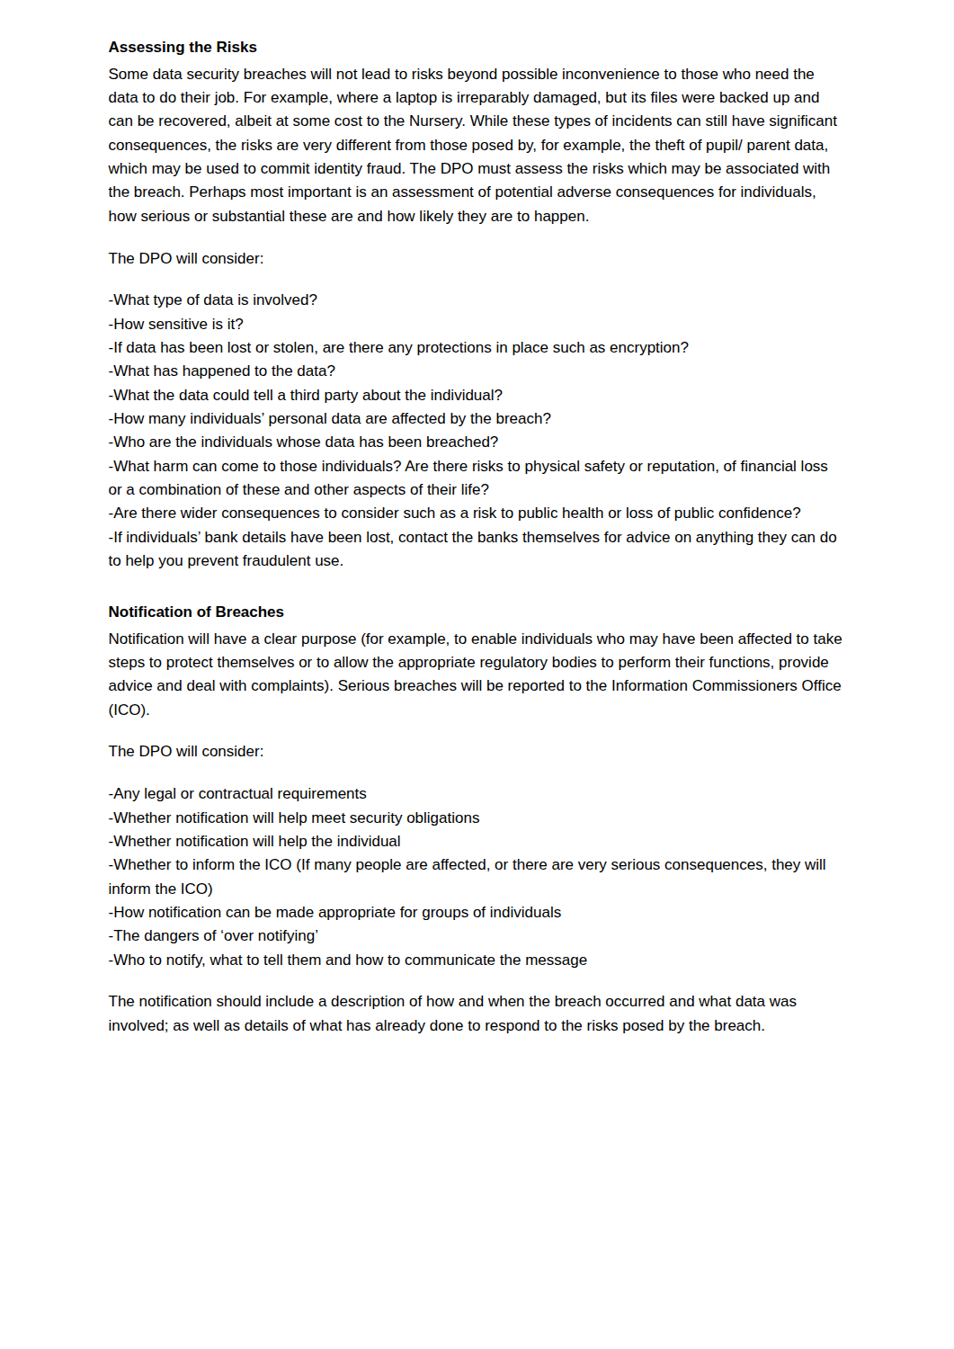Assessing the Risks
Some data security breaches will not lead to risks beyond possible inconvenience to those who need the data to do their job. For example, where a laptop is irreparably damaged, but its files were backed up and can be recovered, albeit at some cost to the Nursery. While these types of incidents can still have significant consequences, the risks are very different from those posed by, for example, the theft of pupil/ parent data, which may be used to commit identity fraud. The DPO must assess the risks which may be associated with the breach. Perhaps most important is an assessment of potential adverse consequences for individuals, how serious or substantial these are and how likely they are to happen.
The DPO will consider:
What type of data is involved?
How sensitive is it?
If data has been lost or stolen, are there any protections in place such as encryption?
What has happened to the data?
What the data could tell a third party about the individual?
How many individuals’ personal data are affected by the breach?
Who are the individuals whose data has been breached?
What harm can come to those individuals? Are there risks to physical safety or reputation, of financial loss or a combination of these and other aspects of their life?
Are there wider consequences to consider such as a risk to public health or loss of public confidence?
If individuals’ bank details have been lost, contact the banks themselves for advice on anything they can do to help you prevent fraudulent use.
Notification of Breaches
Notification will have a clear purpose (for example, to enable individuals who may have been affected to take steps to protect themselves or to allow the appropriate regulatory bodies to perform their functions, provide advice and deal with complaints). Serious breaches will be reported to the Information Commissioners Office (ICO).
The DPO will consider:
Any legal or contractual requirements
Whether notification will help meet security obligations
Whether notification will help the individual
Whether to inform the ICO (If many people are affected, or there are very serious consequences, they will inform the ICO)
How notification can be made appropriate for groups of individuals
The dangers of ‘over notifying’
Who to notify, what to tell them and how to communicate the message
The notification should include a description of how and when the breach occurred and what data was involved; as well as details of what has already done to respond to the risks posed by the breach.